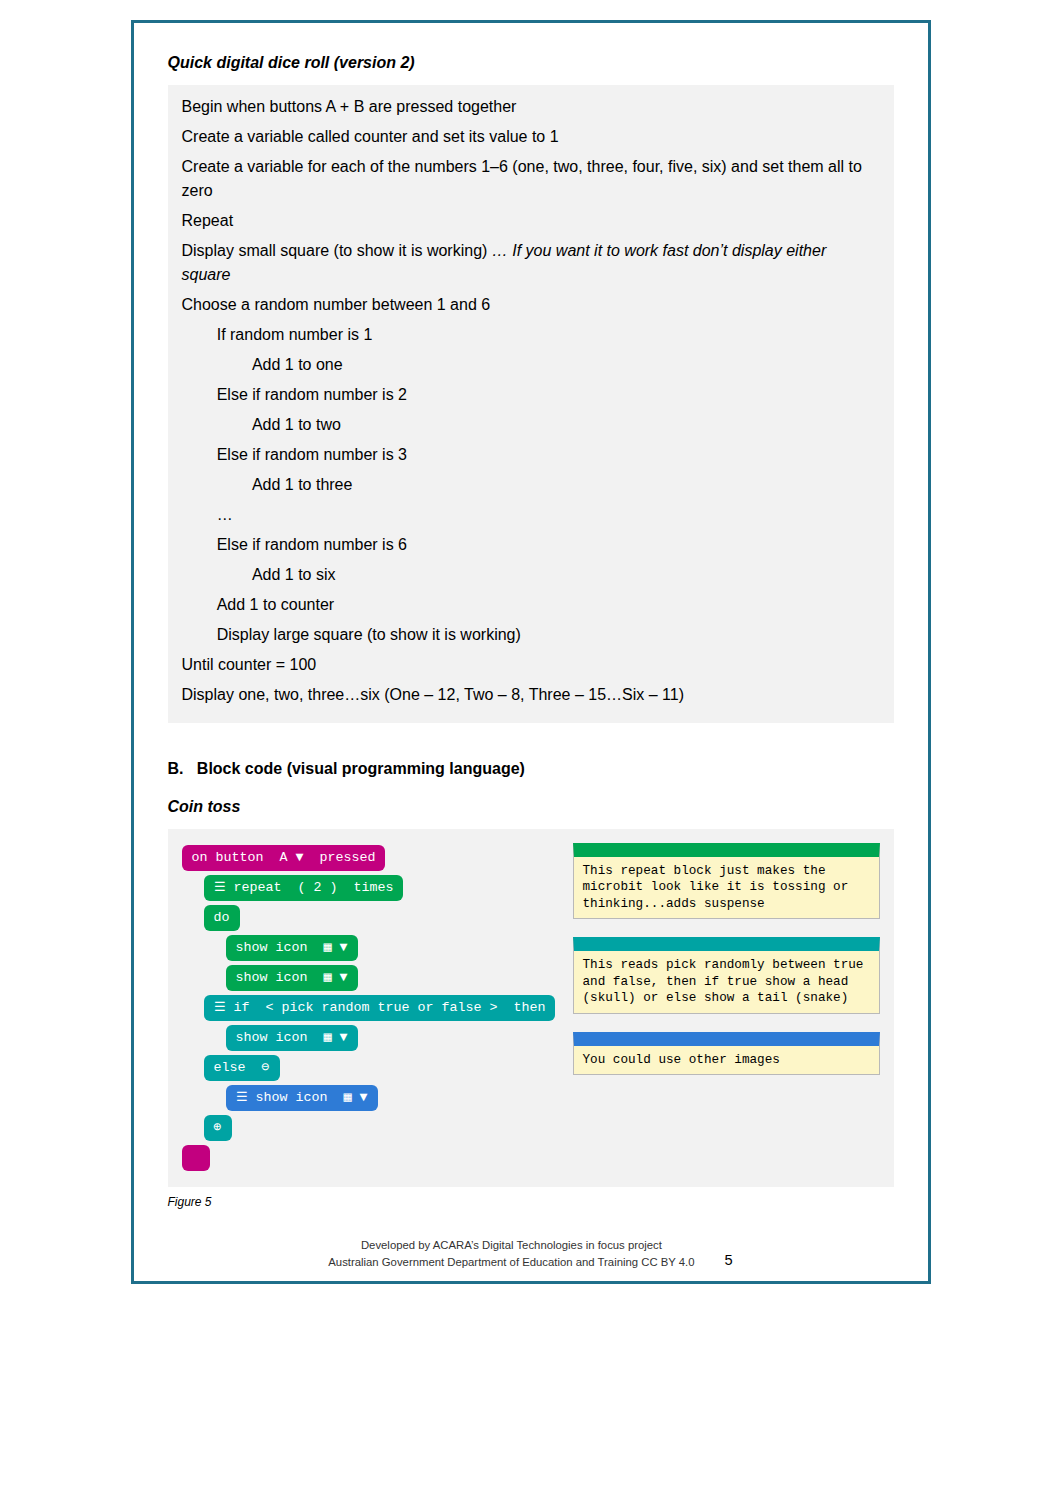Quick digital dice roll (version 2)
Begin when buttons A + B are pressed together
Create a variable called counter and set its value to 1
Create a variable for each of the numbers 1–6 (one, two, three, four, five, six) and set them all to zero
Repeat
Display small square (to show it is working) … If you want it to work fast don’t display either square
Choose a random number between 1 and 6
If random number is 1
Add 1 to one
Else if random number is 2
Add 1 to two
Else if random number is 3
Add 1 to three
…
Else if random number is 6
Add 1 to six
Add 1 to counter
Display large square (to show it is working)
Until counter = 100
Display one, two, three…six (One – 12, Two – 8, Three – 15…Six – 11)
B. Block code (visual programming language)
Coin toss
on button A ▼ pressed
☰ repeat ( 2 ) times
do
show icon ▦ ▼
show icon ▦ ▼
☰ if < pick random true or false > then
show icon ▦ ▼
else ⊖
☰ show icon ▦ ▼
⊕
This repeat block just makes the microbit look like it is tossing or thinking...adds suspense
This reads pick randomly between true and false, then if true show a head (skull) or else show a tail (snake)
You could use other images
Figure 5
Developed by ACARA’s Digital Technologies in focus project
Australian Government Department of Education and Training CC BY 4.0
5